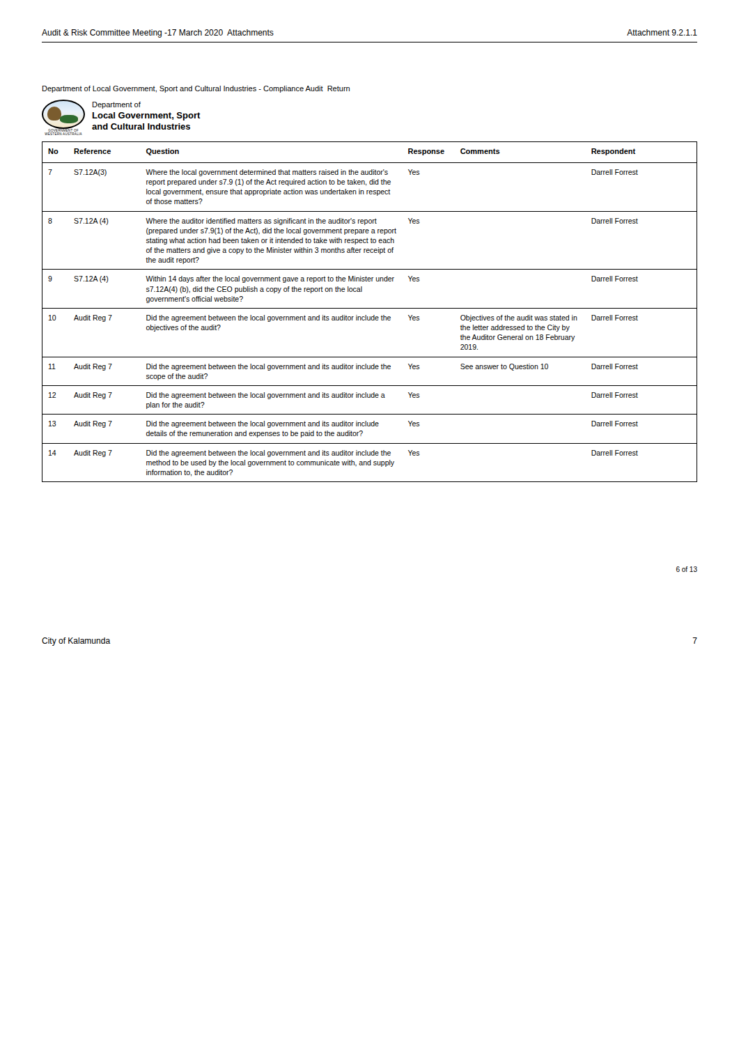Audit & Risk Committee Meeting -17 March 2020 Attachments
Attachment 9.2.1.1
Department of Local Government, Sport and Cultural Industries - Compliance Audit Return
GOVERNMENT OF
WESTERN AUSTRALIA
Department of
Local Government, Sport
and Cultural Industries
| No | Reference | Question | Response | Comments | Respondent |
| --- | --- | --- | --- | --- | --- |
| 7 | S7.12A(3) | Where the local government determined that matters raised in the auditor's report prepared under s7.9 (1) of the Act required action to be taken, did the local government, ensure that appropriate action was undertaken in respect of those matters? | Yes | | Darrell Forrest |
| 8 | S7.12A (4) | Where the auditor identified matters as significant in the auditor's report (prepared under s7.9(1) of the Act), did the local government prepare a report stating what action had been taken or it intended to take with respect to each of the matters and give a copy to the Minister within 3 months after receipt of the audit report? | Yes | | Darrell Forrest |
| 9 | S7.12A (4) | Within 14 days after the local government gave a report to the Minister under s7.12A(4) (b), did the CEO publish a copy of the report on the local government's official website? | Yes | | Darrell Forrest |
| 10 | Audit Reg 7 | Did the agreement between the local government and its auditor include the objectives of the audit? | Yes | Objectives of the audit was stated in the letter addressed to the City by the Auditor General on 18 February 2019. | Darrell Forrest |
| 11 | Audit Reg 7 | Did the agreement between the local government and its auditor include the scope of the audit? | Yes | See answer to Question 10 | Darrell Forrest |
| 12 | Audit Reg 7 | Did the agreement between the local government and its auditor include a plan for the audit? | Yes | | Darrell Forrest |
| 13 | Audit Reg 7 | Did the agreement between the local government and its auditor include details of the remuneration and expenses to be paid to the auditor? | Yes | | Darrell Forrest |
| 14 | Audit Reg 7 | Did the agreement between the local government and its auditor include the method to be used by the local government to communicate with, and supply information to, the auditor? | Yes | | Darrell Forrest |
6 of 13
City of Kalamunda
7